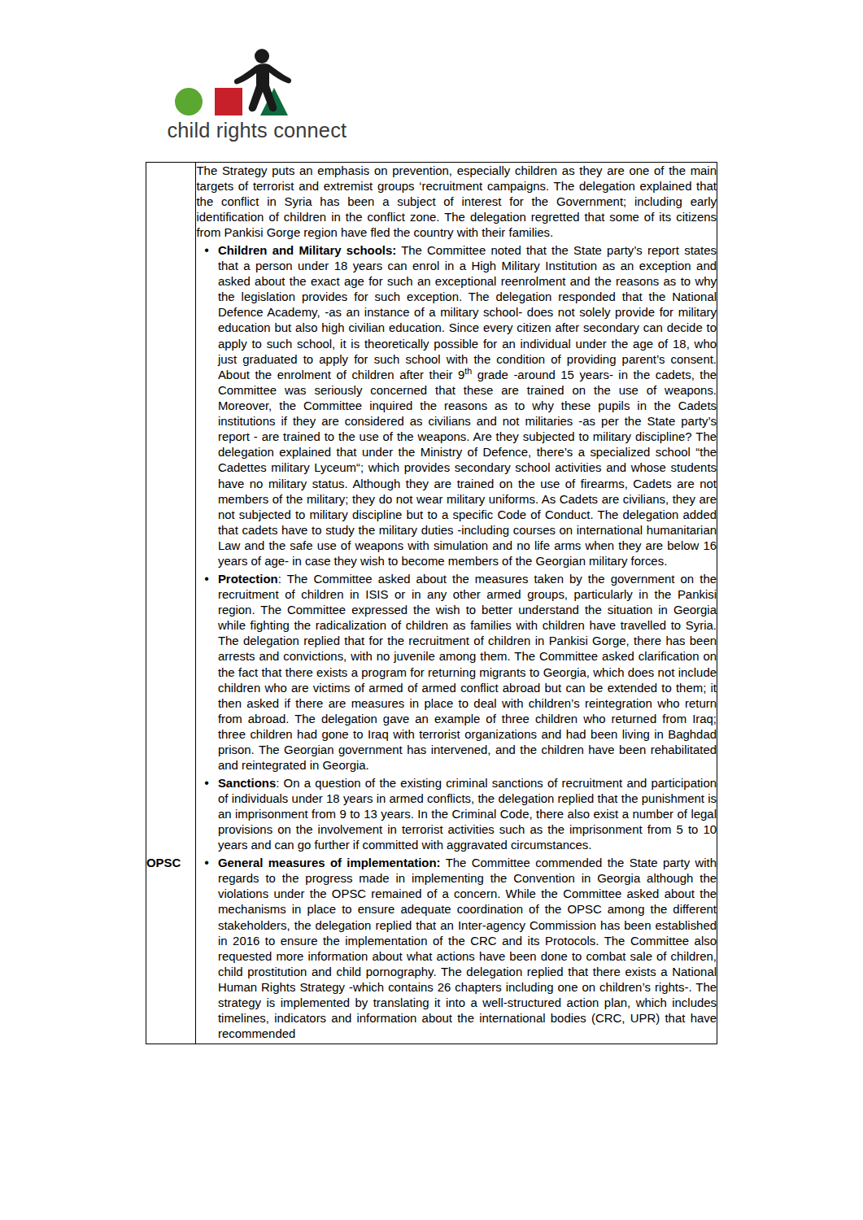child rights connect
| | The Strategy puts an emphasis on prevention, especially children as they are one of the main targets of terrorist and extremist groups ‘recruitment campaigns. The delegation explained that the conflict in Syria has been a subject of interest for the Government; including early identification of children in the conflict zone. The delegation regretted that some of its citizens from Pankisi Gorge region have fled the country with their families. Children and Military schools: The Committee noted that the State party’s report states that a person under 18 years can enrol in a High Military Institution as an exception and asked about the exact age for such an exceptional reenrolment and the reasons as to why the legislation provides for such exception. The delegation responded that the National Defence Academy, -as an instance of a military school- does not solely provide for military education but also high civilian education. Since every citizen after secondary can decide to apply to such school, it is theoretically possible for an individual under the age of 18, who just graduated to apply for such school with the condition of providing parent’s consent. About the enrolment of children after their 9 th grade -around 15 years- in the cadets, the Committee was seriously concerned that these are trained on the use of weapons. Moreover, the Committee inquired the reasons as to why these pupils in the Cadets institutions if they are considered as civilians and not militaries -as per the State party’s report - are trained to the use of the weapons. Are they subjected to military discipline? The delegation explained that under the Ministry of Defence, there’s a specialized school “the Cadettes military Lyceum“; which provides secondary school activities and whose students have no military status. Although they are trained on the use of firearms, Cadets are not members of the military; they do not wear military uniforms. As Cadets are civilians, they are not subjected to military discipline but to a specific Code of Conduct. The delegation added that cadets have to study the military duties -including courses on international humanitarian Law and the safe use of weapons with simulation and no life arms when they are below 16 years of age- in case they wish to become members of the Georgian military forces. Protection : The Committee asked about the measures taken by the government on the recruitment of children in ISIS or in any other armed groups, particularly in the Pankisi region. The Committee expressed the wish to better understand the situation in Georgia while fighting the radicalization of children as families with children have travelled to Syria. The delegation replied that for the recruitment of children in Pankisi Gorge, there has been arrests and convictions, with no juvenile among them. The Committee asked clarification on the fact that there exists a program for returning migrants to Georgia, which does not include children who are victims of armed of armed conflict abroad but can be extended to them; it then asked if there are measures in place to deal with children’s reintegration who return from abroad. The delegation gave an example of three children who returned from Iraq; three children had gone to Iraq with terrorist organizations and had been living in Baghdad prison. The Georgian government has intervened, and the children have been rehabilitated and reintegrated in Georgia. Sanctions : On a question of the existing criminal sanctions of recruitment and participation of individuals under 18 years in armed conflicts, the delegation replied that the punishment is an imprisonment from 9 to 13 years. In the Criminal Code, there also exist a number of legal provisions on the involvement in terrorist activities such as the imprisonment from 5 to 10 years and can go further if committed with aggravated circumstances. |
| OPSC | General measures of implementation: The Committee commended the State party with regards to the progress made in implementing the Convention in Georgia although the violations under the OPSC remained of a concern. While the Committee asked about the mechanisms in place to ensure adequate coordination of the OPSC among the different stakeholders, the delegation replied that an Inter-agency Commission has been established in 2016 to ensure the implementation of the CRC and its Protocols. The Committee also requested more information about what actions have been done to combat sale of children, child prostitution and child pornography. The delegation replied that there exists a National Human Rights Strategy -which contains 26 chapters including one on children’s rights-. The strategy is implemented by translating it into a well-structured action plan, which includes timelines, indicators and information about the international bodies (CRC, UPR) that have recommended |